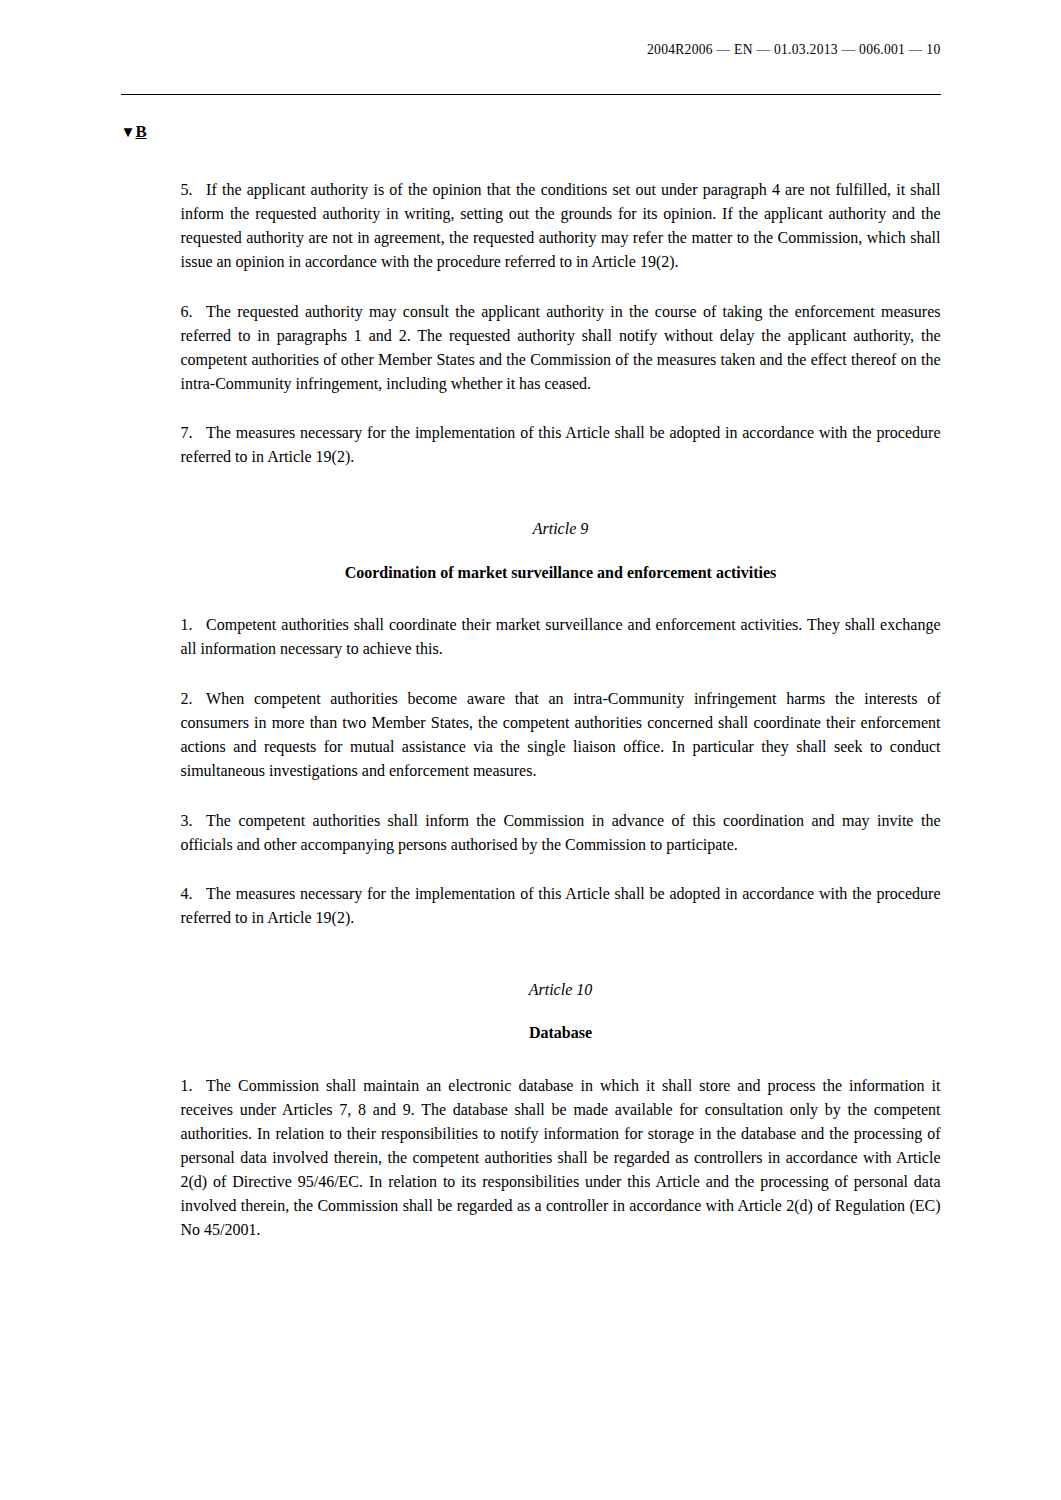2004R2006 — EN — 01.03.2013 — 006.001 — 10
▼B
5. If the applicant authority is of the opinion that the conditions set out under paragraph 4 are not fulfilled, it shall inform the requested authority in writing, setting out the grounds for its opinion. If the applicant authority and the requested authority are not in agreement, the requested authority may refer the matter to the Commission, which shall issue an opinion in accordance with the procedure referred to in Article 19(2).
6. The requested authority may consult the applicant authority in the course of taking the enforcement measures referred to in paragraphs 1 and 2. The requested authority shall notify without delay the applicant authority, the competent authorities of other Member States and the Commission of the measures taken and the effect thereof on the intra-Community infringement, including whether it has ceased.
7. The measures necessary for the implementation of this Article shall be adopted in accordance with the procedure referred to in Article 19(2).
Article 9
Coordination of market surveillance and enforcement activities
1. Competent authorities shall coordinate their market surveillance and enforcement activities. They shall exchange all information necessary to achieve this.
2. When competent authorities become aware that an intra-Community infringement harms the interests of consumers in more than two Member States, the competent authorities concerned shall coordinate their enforcement actions and requests for mutual assistance via the single liaison office. In particular they shall seek to conduct simultaneous investigations and enforcement measures.
3. The competent authorities shall inform the Commission in advance of this coordination and may invite the officials and other accompanying persons authorised by the Commission to participate.
4. The measures necessary for the implementation of this Article shall be adopted in accordance with the procedure referred to in Article 19(2).
Article 10
Database
1. The Commission shall maintain an electronic database in which it shall store and process the information it receives under Articles 7, 8 and 9. The database shall be made available for consultation only by the competent authorities. In relation to their responsibilities to notify information for storage in the database and the processing of personal data involved therein, the competent authorities shall be regarded as controllers in accordance with Article 2(d) of Directive 95/46/EC. In relation to its responsibilities under this Article and the processing of personal data involved therein, the Commission shall be regarded as a controller in accordance with Article 2(d) of Regulation (EC) No 45/2001.